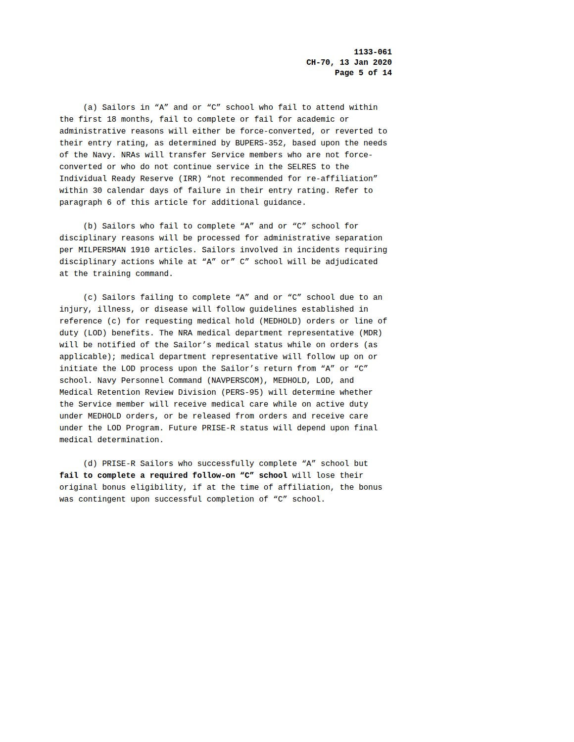1133-061
CH-70, 13 Jan 2020
Page 5 of 14
(a) Sailors in “A” and or “C” school who fail to attend within the first 18 months, fail to complete or fail for academic or administrative reasons will either be force-converted, or reverted to their entry rating, as determined by BUPERS-352, based upon the needs of the Navy. NRAs will transfer Service members who are not force-converted or who do not continue service in the SELRES to the Individual Ready Reserve (IRR) “not recommended for re-affiliation” within 30 calendar days of failure in their entry rating. Refer to paragraph 6 of this article for additional guidance.
(b) Sailors who fail to complete “A” and or “C” school for disciplinary reasons will be processed for administrative separation per MILPERSMAN 1910 articles. Sailors involved in incidents requiring disciplinary actions while at “A” or” C” school will be adjudicated at the training command.
(c) Sailors failing to complete “A” and or “C” school due to an injury, illness, or disease will follow guidelines established in reference (c) for requesting medical hold (MEDHOLD) orders or line of duty (LOD) benefits. The NRA medical department representative (MDR) will be notified of the Sailor’s medical status while on orders (as applicable); medical department representative will follow up on or initiate the LOD process upon the Sailor’s return from “A” or “C” school. Navy Personnel Command (NAVPERSCOM), MEDHOLD, LOD, and Medical Retention Review Division (PERS-95) will determine whether the Service member will receive medical care while on active duty under MEDHOLD orders, or be released from orders and receive care under the LOD Program. Future PRISE-R status will depend upon final medical determination.
(d) PRISE-R Sailors who successfully complete “A” school but fail to complete a required follow-on “C” school will lose their original bonus eligibility, if at the time of affiliation, the bonus was contingent upon successful completion of “C” school.